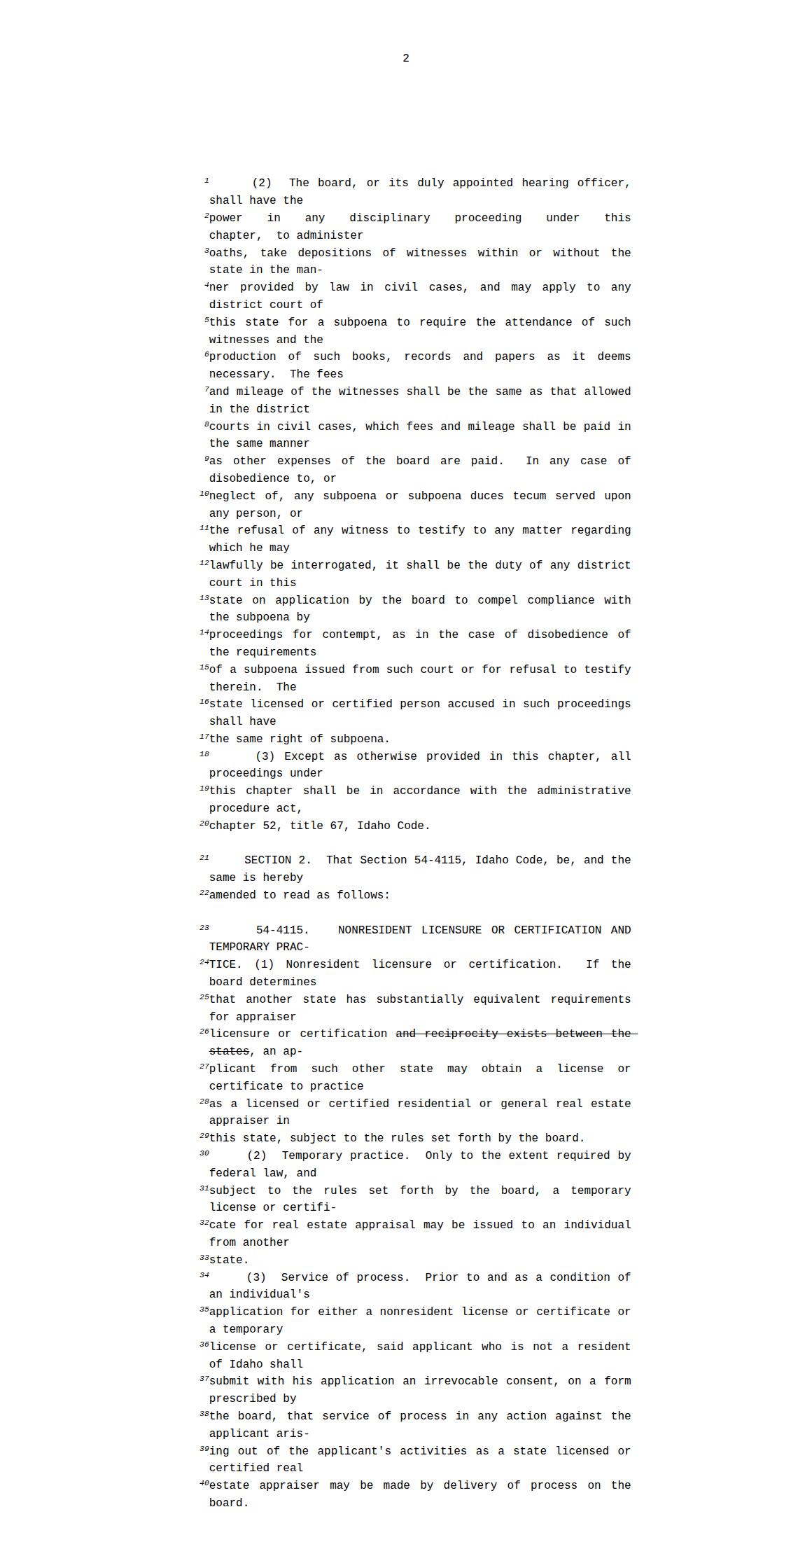2
| 1 | (2) The board, or its duly appointed hearing officer, shall have the |
| 2 | power in any disciplinary proceeding under this chapter, to administer |
| 3 | oaths, take depositions of witnesses within or without the state in the man- |
| 4 | ner provided by law in civil cases, and may apply to any district court of |
| 5 | this state for a subpoena to require the attendance of such witnesses and the |
| 6 | production of such books, records and papers as it deems necessary. The fees |
| 7 | and mileage of the witnesses shall be the same as that allowed in the district |
| 8 | courts in civil cases, which fees and mileage shall be paid in the same manner |
| 9 | as other expenses of the board are paid. In any case of disobedience to, or |
| 10 | neglect of, any subpoena or subpoena duces tecum served upon any person, or |
| 11 | the refusal of any witness to testify to any matter regarding which he may |
| 12 | lawfully be interrogated, it shall be the duty of any district court in this |
| 13 | state on application by the board to compel compliance with the subpoena by |
| 14 | proceedings for contempt, as in the case of disobedience of the requirements |
| 15 | of a subpoena issued from such court or for refusal to testify therein. The |
| 16 | state licensed or certified person accused in such proceedings shall have |
| 17 | the same right of subpoena. |
| 18 | (3) Except as otherwise provided in this chapter, all proceedings under |
| 19 | this chapter shall be in accordance with the administrative procedure act, |
| 20 | chapter 52, title 67, Idaho Code. |
| 21 | SECTION 2. That Section 54-4115, Idaho Code, be, and the same is hereby |
| 22 | amended to read as follows: |
| 23 | 54-4115. NONRESIDENT LICENSURE OR CERTIFICATION AND TEMPORARY PRAC- |
| 24 | TICE. (1) Nonresident licensure or certification. If the board determines |
| 25 | that another state has substantially equivalent requirements for appraiser |
| 26 | licensure or certification and reciprocity exists between the states , an ap- |
| 27 | plicant from such other state may obtain a license or certificate to practice |
| 28 | as a licensed or certified residential or general real estate appraiser in |
| 29 | this state, subject to the rules set forth by the board. |
| 30 | (2) Temporary practice. Only to the extent required by federal law, and |
| 31 | subject to the rules set forth by the board, a temporary license or certifi- |
| 32 | cate for real estate appraisal may be issued to an individual from another |
| 33 | state. |
| 34 | (3) Service of process. Prior to and as a condition of an individual's |
| 35 | application for either a nonresident license or certificate or a temporary |
| 36 | license or certificate, said applicant who is not a resident of Idaho shall |
| 37 | submit with his application an irrevocable consent, on a form prescribed by |
| 38 | the board, that service of process in any action against the applicant aris- |
| 39 | ing out of the applicant's activities as a state licensed or certified real |
| 40 | estate appraiser may be made by delivery of process on the board. |